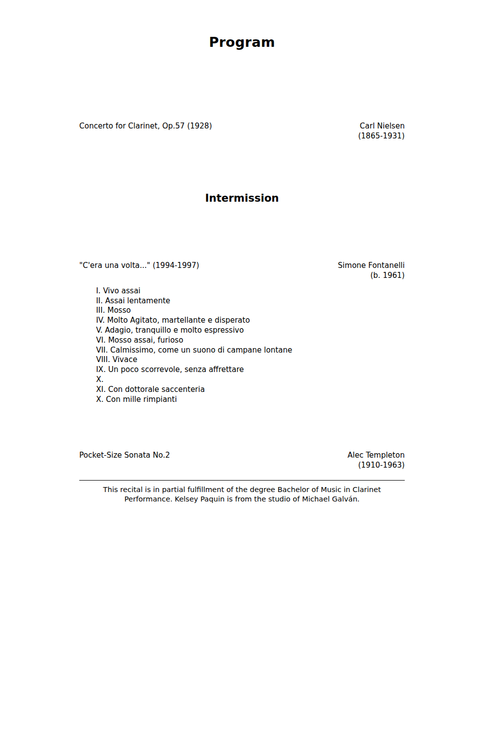Program
Concerto for Clarinet, Op.57 (1928)
Carl Nielsen(1865-1931)
Intermission
"C'era una volta..." (1994-1997)
Simone Fontanelli(b. 1961)
I. Vivo assai
II. Assai lentamente
III. Mosso
IV. Molto Agitato, martellante e disperato
V. Adagio, tranquillo e molto espressivo
VI. Mosso assai, furioso
VII. Calmissimo, come un suono di campane lontane
VIII. Vivace
IX. Un poco scorrevole, senza affrettare
X.
XI. Con dottorale saccenteria
X. Con mille rimpianti
Pocket-Size Sonata No.2
Alec Templeton(1910-1963)
This recital is in partial fulfillment of the degree Bachelor of Music in Clarinet Performance. Kelsey Paquin is from the studio of Michael Galván.